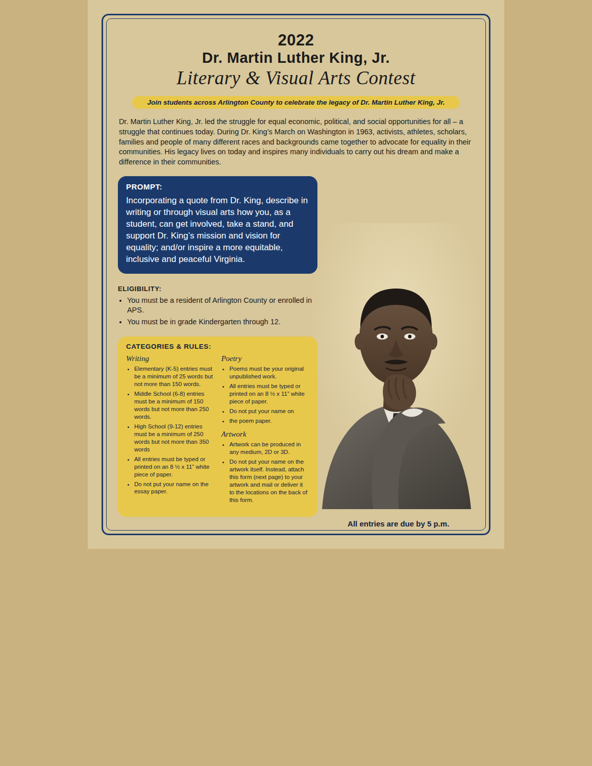2022 Dr. Martin Luther King, Jr. Literary & Visual Arts Contest
Join students across Arlington County to celebrate the legacy of Dr. Martin Luther King, Jr.
Dr. Martin Luther King, Jr. led the struggle for equal economic, political, and social opportunities for all – a struggle that continues today. During Dr. King’s March on Washington in 1963, activists, athletes, scholars, families and people of many different races and backgrounds came together to advocate for equality in their communities. His legacy lives on today and inspires many individuals to carry out his dream and make a difference in their communities.
PROMPT:
Incorporating a quote from Dr. King, describe in writing or through visual arts how you, as a student, can get involved, take a stand, and support Dr. King’s mission and vision for equality; and/or inspire a more equitable, inclusive and peaceful Virginia.
ELIGIBILITY:
You must be a resident of Arlington County or enrolled in APS.
You must be in grade Kindergarten through 12.
CATEGORIES & RULES:
Writing
Elementary (K-5) entries must be a minimum of 25 words but not more than 150 words.
Middle School (6-8) entries must be a minimum of 150 words but not more than 250 words.
High School (9-12) entries must be a minimum of 250 words but not more than 350 words
All entries must be typed or printed on an 8 ½ x 11” white piece of paper.
Do not put your name on the essay paper.
Poetry
Poems must be your original unpublished work.
All entries must be typed or printed on an 8 ½ x 11” white piece of paper.
Do not put your name on
the poem paper.
Artwork
Artwork can be produced in any medium, 2D or 3D.
Do not put your name on the artwork itself. Instead, attach this form (next page) to your artwork and mail or deliver it to the locations on the back of this form.
All entries are due by 5 p.m.
Thursday, Dec 16, 2021
(See back for submission guidelines)
AWARDS:
2 awards will be given in each group:
Grades K, 1 and 2
Grades 3, 4, 5
Grades 6, 7, 8
Grades 9, 10, 11, 12
Each group will have two first place winners and two runners up in each category: Literary Arts Achievement (Writing or Poetry) and Visual Arts Achievement
Winners will be announced on Friday, January 7, 2022.